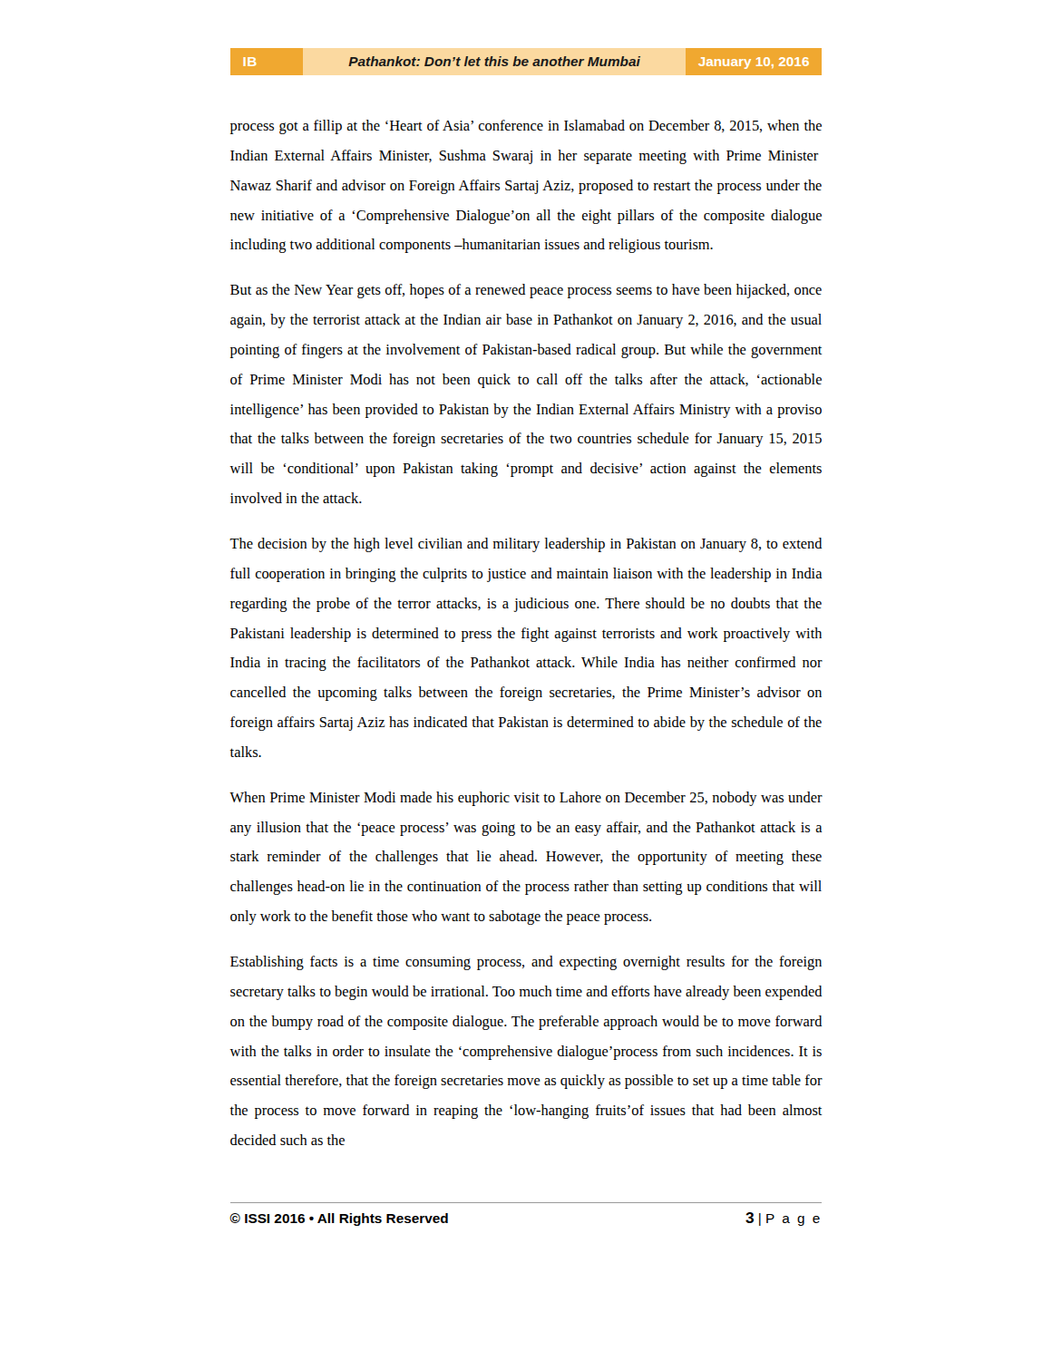IB
Pathankot: Don’t let this be another Mumbai
January 10, 2016
process got a fillip at the ‘Heart of Asia’ conference in Islamabad on December 8, 2015, when the Indian External Affairs Minister, Sushma Swaraj in her separate meeting with Prime Minister Nawaz Sharif and advisor on Foreign Affairs Sartaj Aziz, proposed to restart the process under the new initiative of a ‘Comprehensive Dialogue’on all the eight pillars of the composite dialogue including two additional components –humanitarian issues and religious tourism.
But as the New Year gets off, hopes of a renewed peace process seems to have been hijacked, once again, by the terrorist attack at the Indian air base in Pathankot on January 2, 2016, and the usual pointing of fingers at the involvement of Pakistan-based radical group. But while the government of Prime Minister Modi has not been quick to call off the talks after the attack, ‘actionable intelligence’ has been provided to Pakistan by the Indian External Affairs Ministry with a proviso that the talks between the foreign secretaries of the two countries schedule for January 15, 2015 will be ‘conditional’ upon Pakistan taking ‘prompt and decisive’ action against the elements involved in the attack.
The decision by the high level civilian and military leadership in Pakistan on January 8, to extend full cooperation in bringing the culprits to justice and maintain liaison with the leadership in India regarding the probe of the terror attacks, is a judicious one. There should be no doubts that the Pakistani leadership is determined to press the fight against terrorists and work proactively with India in tracing the facilitators of the Pathankot attack. While India has neither confirmed nor cancelled the upcoming talks between the foreign secretaries, the Prime Minister’s advisor on foreign affairs Sartaj Aziz has indicated that Pakistan is determined to abide by the schedule of the talks.
When Prime Minister Modi made his euphoric visit to Lahore on December 25, nobody was under any illusion that the ‘peace process’ was going to be an easy affair, and the Pathankot attack is a stark reminder of the challenges that lie ahead. However, the opportunity of meeting these challenges head-on lie in the continuation of the process rather than setting up conditions that will only work to the benefit those who want to sabotage the peace process.
Establishing facts is a time consuming process, and expecting overnight results for the foreign secretary talks to begin would be irrational. Too much time and efforts have already been expended on the bumpy road of the composite dialogue. The preferable approach would be to move forward with the talks in order to insulate the ‘comprehensive dialogue’process from such incidences. It is essential therefore, that the foreign secretaries move as quickly as possible to set up a time table for the process to move forward in reaping the ‘low-hanging fruits’of issues that had been almost decided such as the
© ISSI 2016 • All Rights Reserved
3 | P a g e